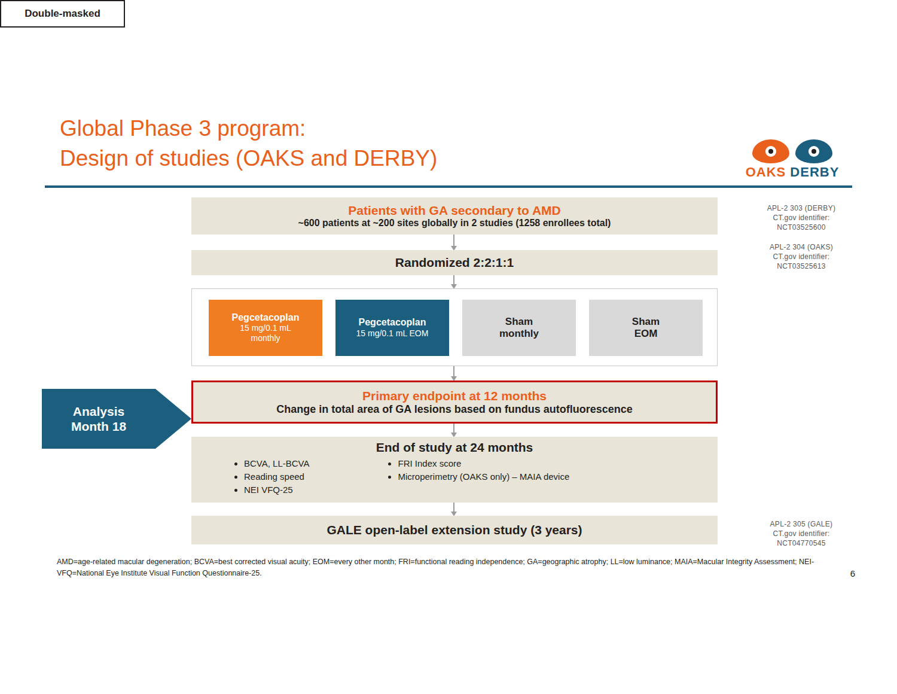Global Phase 3 program:
Design of studies (OAKS and DERBY)
OAKS DERBY
Patients with GA secondary to AMD
~600 patients at ~200 sites globally in 2 studies (1258 enrollees total)
Double-masked
Randomized 2:2:1:1
Pegcetacoplan
15 mg/0.1 mL
monthly
Pegcetacoplan
15 mg/0.1 mL EOM
Sham
monthly
Sham
EOM
Primary endpoint at 12 months
Change in total area of GA lesions based on fundus autofluorescence
End of study at 24 months
BCVA, LL-BCVA
Reading speed
NEI VFQ-25
FRI Index score
Microperimetry (OAKS only) – MAIA device
GALE open-label extension study (3 years)
Analysis
Month 18
APL-2 303 (DERBY)
CT.gov identifier:
NCT03525600
APL-2 304 (OAKS)
CT.gov identifier:
NCT03525613
APL-2 305 (GALE)
CT.gov identifier:
NCT04770545
AMD=age-related macular degeneration; BCVA=best corrected visual acuity; EOM=every other month; FRI=functional reading independence; GA=geographic atrophy; LL=low luminance; MAIA=Macular Integrity Assessment; NEI-VFQ=National Eye Institute Visual Function Questionnaire-25.
6